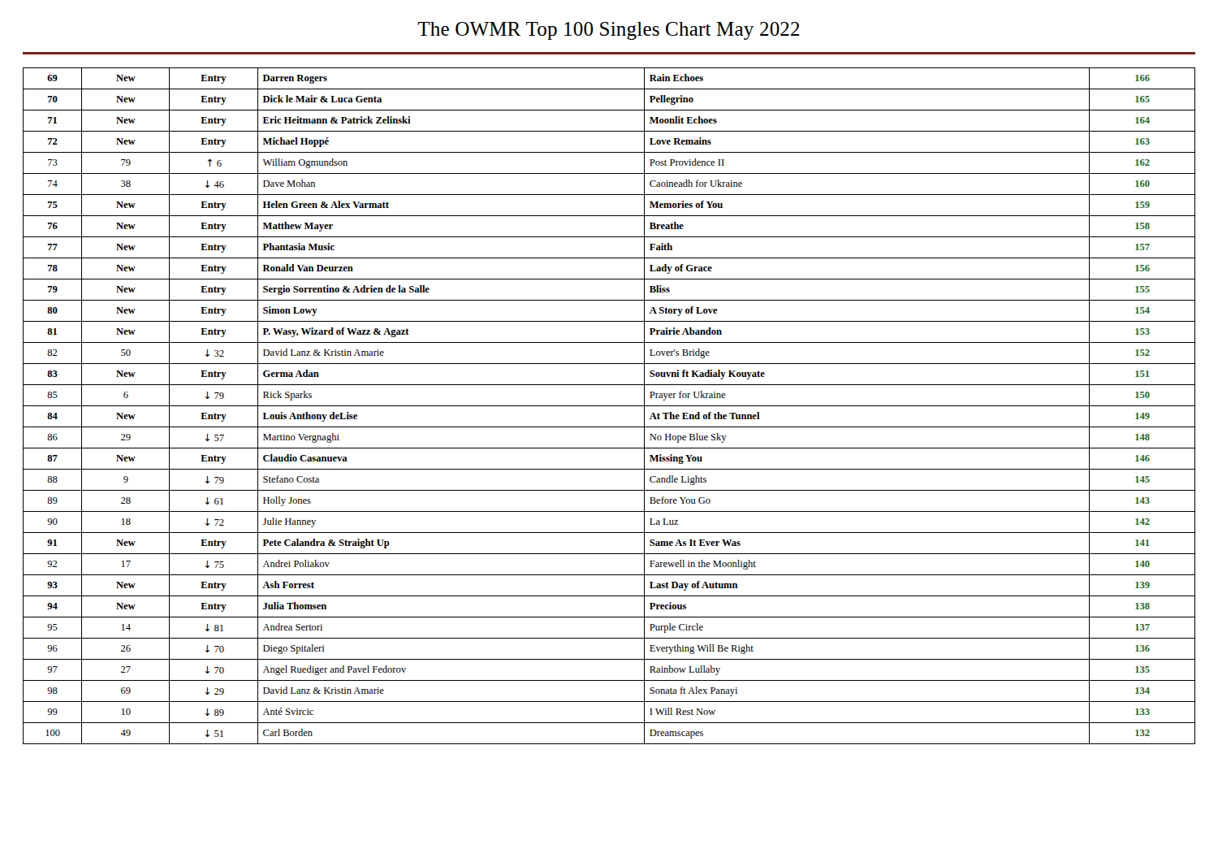The OWMR Top 100 Singles Chart May 2022
| 69 | New | Entry | Darren Rogers | Rain Echoes | 166 |
| 70 | New | Entry | Dick le Mair & Luca Genta | Pellegrino | 165 |
| 71 | New | Entry | Eric Heitmann & Patrick Zelinski | Moonlit Echoes | 164 |
| 72 | New | Entry | Michael Hoppé | Love Remains | 163 |
| 73 | 79 | ↑ 6 | William Ogmundson | Post Providence II | 162 |
| 74 | 38 | ↓ 46 | Dave Mohan | Caoineadh for Ukraine | 160 |
| 75 | New | Entry | Helen Green & Alex Varmatt | Memories of You | 159 |
| 76 | New | Entry | Matthew Mayer | Breathe | 158 |
| 77 | New | Entry | Phantasia Music | Faith | 157 |
| 78 | New | Entry | Ronald Van Deurzen | Lady of Grace | 156 |
| 79 | New | Entry | Sergio Sorrentino & Adrien de la Salle | Bliss | 155 |
| 80 | New | Entry | Simon Lowy | A Story of Love | 154 |
| 81 | New | Entry | P. Wasy, Wizard of Wazz & Agazt | Prairie Abandon | 153 |
| 82 | 50 | ↓ 32 | David Lanz & Kristin Amarie | Lover's Bridge | 152 |
| 83 | New | Entry | Germa Adan | Souvni ft Kadialy Kouyate | 151 |
| 85 | 6 | ↓ 79 | Rick Sparks | Prayer for Ukraine | 150 |
| 84 | New | Entry | Louis Anthony deLise | At The End of the Tunnel | 149 |
| 86 | 29 | ↓ 57 | Martino Vergnaghi | No Hope Blue Sky | 148 |
| 87 | New | Entry | Claudio Casanueva | Missing You | 146 |
| 88 | 9 | ↓ 79 | Stefano Costa | Candle Lights | 145 |
| 89 | 28 | ↓ 61 | Holly Jones | Before You Go | 143 |
| 90 | 18 | ↓ 72 | Julie Hanney | La Luz | 142 |
| 91 | New | Entry | Pete Calandra & Straight Up | Same As It Ever Was | 141 |
| 92 | 17 | ↓ 75 | Andrei Poliakov | Farewell in the Moonlight | 140 |
| 93 | New | Entry | Ash Forrest | Last Day of Autumn | 139 |
| 94 | New | Entry | Julia Thomsen | Precious | 138 |
| 95 | 14 | ↓ 81 | Andrea Sertori | Purple Circle | 137 |
| 96 | 26 | ↓ 70 | Diego Spitaleri | Everything Will Be Right | 136 |
| 97 | 27 | ↓ 70 | Angel Ruediger and Pavel Fedorov | Rainbow Lullaby | 135 |
| 98 | 69 | ↓ 29 | David Lanz & Kristin Amarie | Sonata ft Alex Panayi | 134 |
| 99 | 10 | ↓ 89 | Anté Svircic | I Will Rest Now | 133 |
| 100 | 49 | ↓ 51 | Carl Borden | Dreamscapes | 132 |